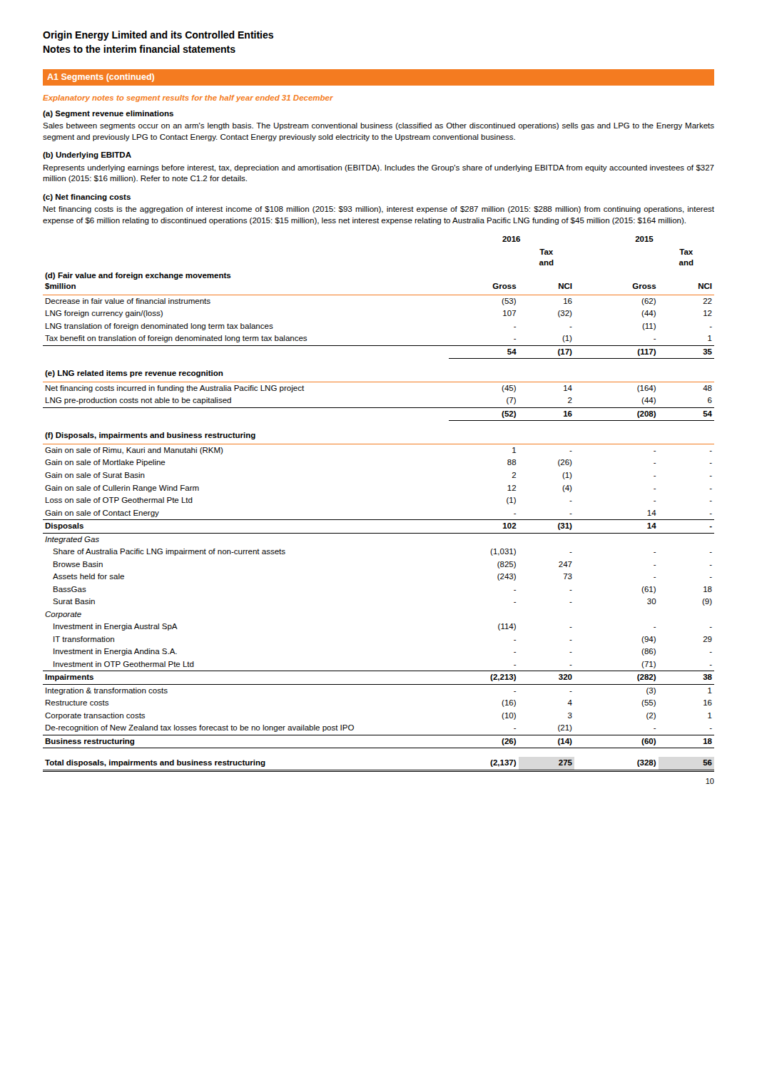Origin Energy Limited and its Controlled Entities
Notes to the interim financial statements
A1 Segments (continued)
Explanatory notes to segment results for the half year ended 31 December
(a) Segment revenue eliminations
Sales between segments occur on an arm's length basis. The Upstream conventional business (classified as Other discontinued operations) sells gas and LPG to the Energy Markets segment and previously LPG to Contact Energy. Contact Energy previously sold electricity to the Upstream conventional business.
(b) Underlying EBITDA
Represents underlying earnings before interest, tax, depreciation and amortisation (EBITDA). Includes the Group's share of underlying EBITDA from equity accounted investees of $327 million (2015: $16 million). Refer to note C1.2 for details.
(c) Net financing costs
Net financing costs is the aggregation of interest income of $108 million (2015: $93 million), interest expense of $287 million (2015: $288 million) from continuing operations, interest expense of $6 million relating to discontinued operations (2015: $15 million), less net interest expense relating to Australia Pacific LNG funding of $45 million (2015: $164 million).
| | 2016 | 2015 |
| | | Tax and | | Tax and |
| (d) Fair value and foreign exchange movements $million | Gross | NCI | Gross | NCI |
| Decrease in fair value of financial instruments | (53) | 16 | (62) | 22 |
| LNG foreign currency gain/(loss) | 107 | (32) | (44) | 12 |
| LNG translation of foreign denominated long term tax balances | - | - | (11) | - |
| Tax benefit on translation of foreign denominated long term tax balances | - | (1) | - | 1 |
| | 54 | (17) | (117) | 35 |
| (e) LNG related items pre revenue recognition | | | | |
| Net financing costs incurred in funding the Australia Pacific LNG project | (45) | 14 | (164) | 48 |
| LNG pre-production costs not able to be capitalised | (7) | 2 | (44) | 6 |
| | (52) | 16 | (208) | 54 |
| (f) Disposals, impairments and business restructuring | | | | |
| Gain on sale of Rimu, Kauri and Manutahi (RKM) | 1 | - | - | - |
| Gain on sale of Mortlake Pipeline | 88 | (26) | - | - |
| Gain on sale of Surat Basin | 2 | (1) | - | - |
| Gain on sale of Cullerin Range Wind Farm | 12 | (4) | - | - |
| Loss on sale of OTP Geothermal Pte Ltd | (1) | - | - | - |
| Gain on sale of Contact Energy | - | - | 14 | - |
| Disposals | 102 | (31) | 14 | - |
| Integrated Gas | | | | |
| Share of Australia Pacific LNG impairment of non-current assets | (1,031) | - | - | - |
| Browse Basin | (825) | 247 | - | - |
| Assets held for sale | (243) | 73 | - | - |
| BassGas | - | - | (61) | 18 |
| Surat Basin | - | - | 30 | (9) |
| Corporate | | | | |
| Investment in Energia Austral SpA | (114) | - | - | - |
| IT transformation | - | - | (94) | 29 |
| Investment in Energia Andina S.A. | - | - | (86) | - |
| Investment in OTP Geothermal Pte Ltd | - | - | (71) | - |
| Impairments | (2,213) | 320 | (282) | 38 |
| Integration & transformation costs | - | - | (3) | 1 |
| Restructure costs | (16) | 4 | (55) | 16 |
| Corporate transaction costs | (10) | 3 | (2) | 1 |
| De-recognition of New Zealand tax losses forecast to be no longer available post IPO | - | (21) | - | - |
| Business restructuring | (26) | (14) | (60) | 18 |
| Total disposals, impairments and business restructuring | (2,137) | 275 | (328) | 56 |
10